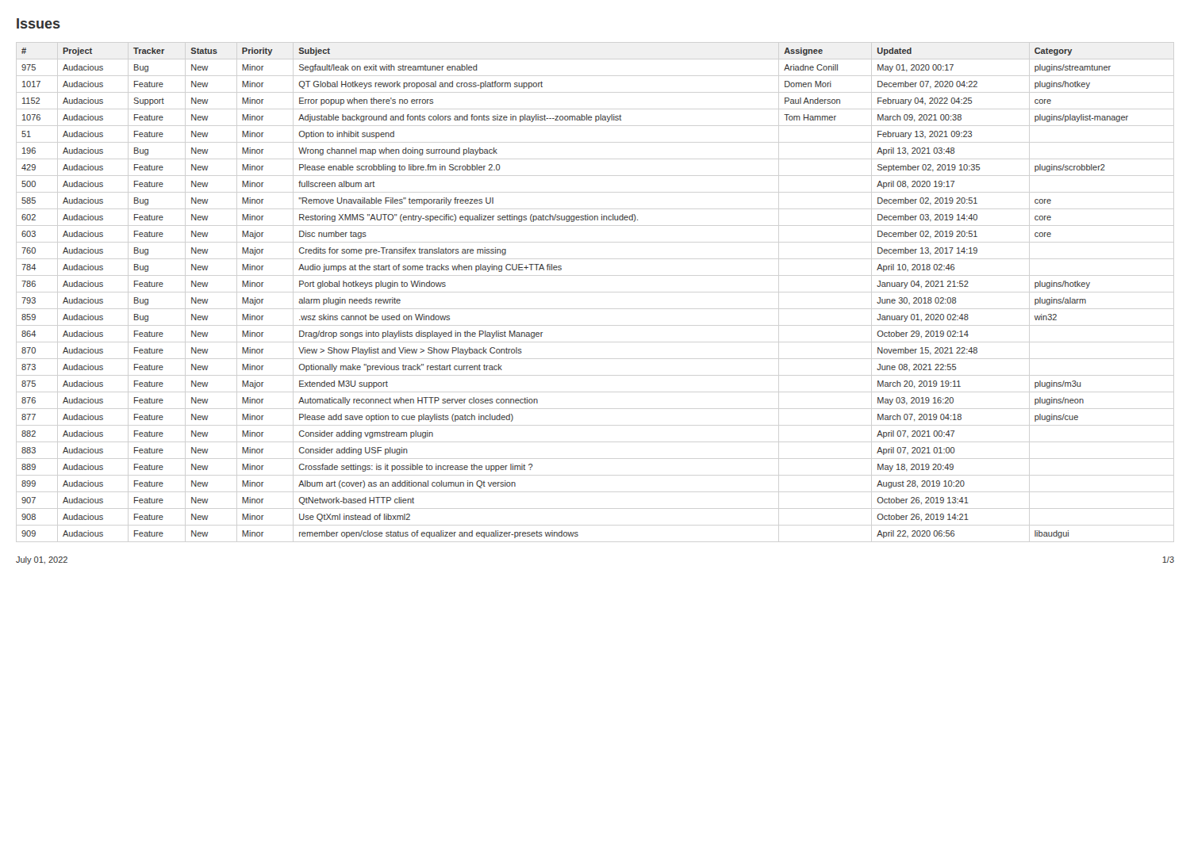Issues
| # | Project | Tracker | Status | Priority | Subject | Assignee | Updated | Category |
| --- | --- | --- | --- | --- | --- | --- | --- | --- |
| 975 | Audacious | Bug | New | Minor | Segfault/leak on exit with streamtuner enabled | Ariadne Conill | May 01, 2020 00:17 | plugins/streamtuner |
| 1017 | Audacious | Feature | New | Minor | QT Global Hotkeys rework proposal and cross-platform support | Domen Mori | December 07, 2020 04:22 | plugins/hotkey |
| 1152 | Audacious | Support | New | Minor | Error popup when there's no errors | Paul Anderson | February 04, 2022 04:25 | core |
| 1076 | Audacious | Feature | New | Minor | Adjustable background and fonts colors and fonts size in playlist---zoomable playlist | Tom Hammer | March 09, 2021 00:38 | plugins/playlist-manager |
| 51 | Audacious | Feature | New | Minor | Option to inhibit suspend | | February 13, 2021 09:23 | |
| 196 | Audacious | Bug | New | Minor | Wrong channel map when doing surround playback | | April 13, 2021 03:48 | |
| 429 | Audacious | Feature | New | Minor | Please enable scrobbling to libre.fm in Scrobbler 2.0 | | September 02, 2019 10:35 | plugins/scrobbler2 |
| 500 | Audacious | Feature | New | Minor | fullscreen album art | | April 08, 2020 19:17 | |
| 585 | Audacious | Bug | New | Minor | "Remove Unavailable Files" temporarily freezes UI | | December 02, 2019 20:51 | core |
| 602 | Audacious | Feature | New | Minor | Restoring XMMS "AUTO" (entry-specific) equalizer settings (patch/suggestion included). | | December 03, 2019 14:40 | core |
| 603 | Audacious | Feature | New | Major | Disc number tags | | December 02, 2019 20:51 | core |
| 760 | Audacious | Bug | New | Major | Credits for some pre-Transifex translators are missing | | December 13, 2017 14:19 | |
| 784 | Audacious | Bug | New | Minor | Audio jumps at the start of some tracks when playing CUE+TTA files | | April 10, 2018 02:46 | |
| 786 | Audacious | Feature | New | Minor | Port global hotkeys plugin to Windows | | January 04, 2021 21:52 | plugins/hotkey |
| 793 | Audacious | Bug | New | Major | alarm plugin needs rewrite | | June 30, 2018 02:08 | plugins/alarm |
| 859 | Audacious | Bug | New | Minor | .wsz skins cannot be used on Windows | | January 01, 2020 02:48 | win32 |
| 864 | Audacious | Feature | New | Minor | Drag/drop songs into playlists displayed in the Playlist Manager | | October 29, 2019 02:14 | |
| 870 | Audacious | Feature | New | Minor | View > Show Playlist and View > Show Playback Controls | | November 15, 2021 22:48 | |
| 873 | Audacious | Feature | New | Minor | Optionally make "previous track" restart current track | | June 08, 2021 22:55 | |
| 875 | Audacious | Feature | New | Major | Extended M3U support | | March 20, 2019 19:11 | plugins/m3u |
| 876 | Audacious | Feature | New | Minor | Automatically reconnect when HTTP server closes connection | | May 03, 2019 16:20 | plugins/neon |
| 877 | Audacious | Feature | New | Minor | Please add save option to cue playlists (patch included) | | March 07, 2019 04:18 | plugins/cue |
| 882 | Audacious | Feature | New | Minor | Consider adding vgmstream plugin | | April 07, 2021 00:47 | |
| 883 | Audacious | Feature | New | Minor | Consider adding USF plugin | | April 07, 2021 01:00 | |
| 889 | Audacious | Feature | New | Minor | Crossfade settings: is it possible to increase the upper limit ? | | May 18, 2019 20:49 | |
| 899 | Audacious | Feature | New | Minor | Album art (cover) as an additional columun in Qt version | | August 28, 2019 10:20 | |
| 907 | Audacious | Feature | New | Minor | QtNetwork-based HTTP client | | October 26, 2019 13:41 | |
| 908 | Audacious | Feature | New | Minor | Use QtXml instead of libxml2 | | October 26, 2019 14:21 | |
| 909 | Audacious | Feature | New | Minor | remember open/close status of equalizer and equalizer-presets windows | | April 22, 2020 06:56 | libaudgui |
July 01, 2022 1/3